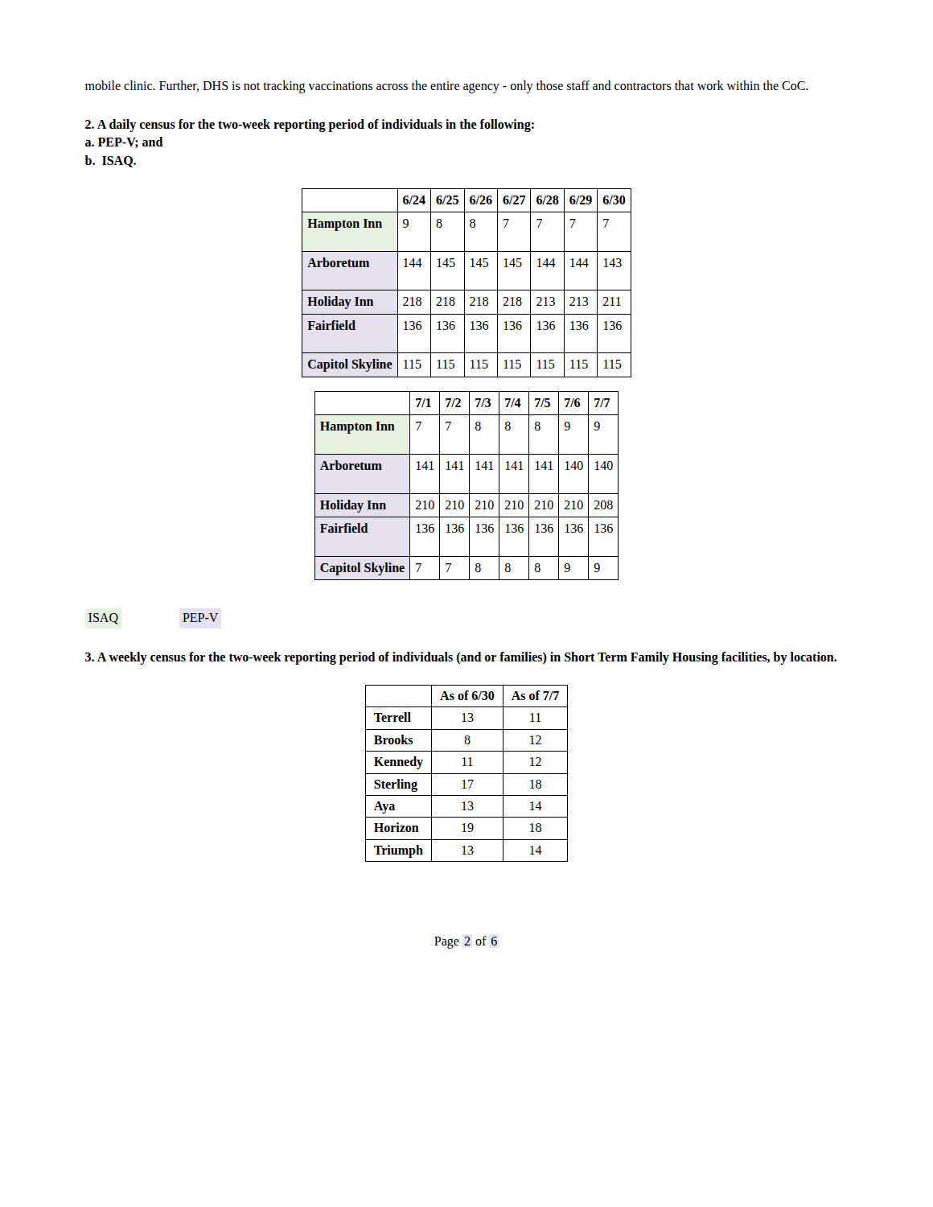mobile clinic. Further, DHS is not tracking vaccinations across the entire agency - only those staff and contractors that work within the CoC.
2. A daily census for the two-week reporting period of individuals in the following:
a. PEP-V; and
b. ISAQ.
| | 6/24 | 6/25 | 6/26 | 6/27 | 6/28 | 6/29 | 6/30 |
| --- | --- | --- | --- | --- | --- | --- | --- |
| Hampton Inn | 9 | 8 | 8 | 7 | 7 | 7 | 7 |
| Arboretum | 144 | 145 | 145 | 145 | 144 | 144 | 143 |
| Holiday Inn | 218 | 218 | 218 | 218 | 213 | 213 | 211 |
| Fairfield | 136 | 136 | 136 | 136 | 136 | 136 | 136 |
| Capitol Skyline | 115 | 115 | 115 | 115 | 115 | 115 | 115 |
| | 7/1 | 7/2 | 7/3 | 7/4 | 7/5 | 7/6 | 7/7 |
| --- | --- | --- | --- | --- | --- | --- | --- |
| Hampton Inn | 7 | 7 | 8 | 8 | 8 | 9 | 9 |
| Arboretum | 141 | 141 | 141 | 141 | 141 | 140 | 140 |
| Holiday Inn | 210 | 210 | 210 | 210 | 210 | 210 | 208 |
| Fairfield | 136 | 136 | 136 | 136 | 136 | 136 | 136 |
| Capitol Skyline | 7 | 7 | 8 | 8 | 8 | 9 | 9 |
ISAQ PEP-V
3. A weekly census for the two-week reporting period of individuals (and or families) in Short Term Family Housing facilities, by location.
| | As of 6/30 | As of 7/7 |
| --- | --- | --- |
| Terrell | 13 | 11 |
| Brooks | 8 | 12 |
| Kennedy | 11 | 12 |
| Sterling | 17 | 18 |
| Aya | 13 | 14 |
| Horizon | 19 | 18 |
| Triumph | 13 | 14 |
Page 2 of 6